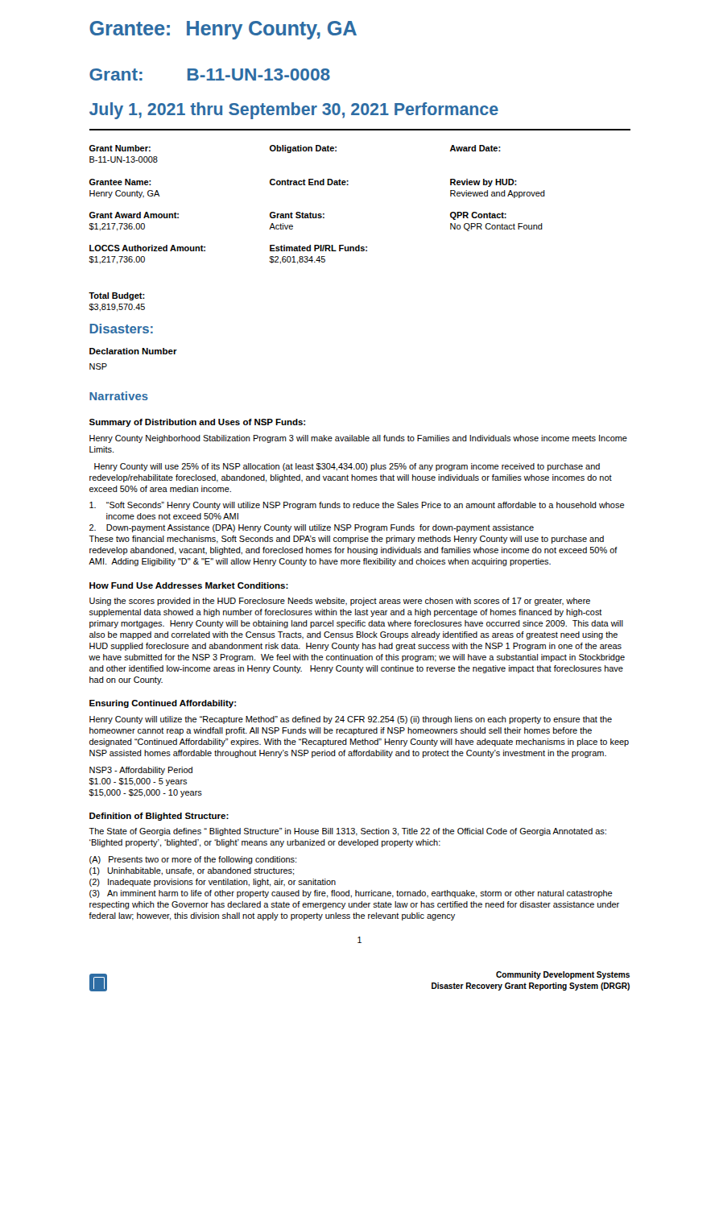Grantee: Henry County, GA
Grant: B-11-UN-13-0008
July 1, 2021 thru September 30, 2021 Performance
| Grant Number: B-11-UN-13-0008 | Obligation Date: | Award Date: |
| Grantee Name: Henry County, GA | Contract End Date: | Review by HUD: Reviewed and Approved |
| Grant Award Amount: $1,217,736.00 | Grant Status: Active | QPR Contact: No QPR Contact Found |
| LOCCS Authorized Amount: $1,217,736.00 | Estimated PI/RL Funds: $2,601,834.45 | |
Total Budget:
$3,819,570.45
Disasters:
Declaration Number
NSP
Narratives
Summary of Distribution and Uses of NSP Funds:
Henry County Neighborhood Stabilization Program 3 will make available all funds to Families and Individuals whose income meets Income Limits.
Henry County will use 25% of its NSP allocation (at least $304,434.00) plus 25% of any program income received to purchase and redevelop/rehabilitate foreclosed, abandoned, blighted, and vacant homes that will house individuals or families whose incomes do not exceed 50% of area median income.
1. “Soft Seconds” Henry County will utilize NSP Program funds to reduce the Sales Price to an amount affordable to a household whose income does not exceed 50% AMI
2. Down-payment Assistance (DPA) Henry County will utilize NSP Program Funds for down-payment assistance
These two financial mechanisms, Soft Seconds and DPA’s will comprise the primary methods Henry County will use to purchase and redevelop abandoned, vacant, blighted, and foreclosed homes for housing individuals and families whose income do not exceed 50% of AMI. Adding Eligibility "D" & "E" will allow Henry County to have more flexibility and choices when acquiring properties.
How Fund Use Addresses Market Conditions:
Using the scores provided in the HUD Foreclosure Needs website, project areas were chosen with scores of 17 or greater, where supplemental data showed a high number of foreclosures within the last year and a high percentage of homes financed by high-cost primary mortgages. Henry County will be obtaining land parcel specific data where foreclosures have occurred since 2009. This data will also be mapped and correlated with the Census Tracts, and Census Block Groups already identified as areas of greatest need using the HUD supplied foreclosure and abandonment risk data. Henry County has had great success with the NSP 1 Program in one of the areas we have submitted for the NSP 3 Program. We feel with the continuation of this program; we will have a substantial impact in Stockbridge and other identified low-income areas in Henry County. Henry County will continue to reverse the negative impact that foreclosures have had on our County.
Ensuring Continued Affordability:
Henry County will utilize the “Recapture Method” as defined by 24 CFR 92.254 (5) (ii) through liens on each property to ensure that the homeowner cannot reap a windfall profit. All NSP Funds will be recaptured if NSP homeowners should sell their homes before the designated “Continued Affordability” expires. With the “Recaptured Method” Henry County will have adequate mechanisms in place to keep NSP assisted homes affordable throughout Henry’s NSP period of affordability and to protect the County’s investment in the program.
NSP3 - Affordability Period
$1.00 - $15,000 - 5 years
$15,000 - $25,000 - 10 years
Definition of Blighted Structure:
The State of Georgia defines “ Blighted Structure” in House Bill 1313, Section 3, Title 22 of the Official Code of Georgia Annotated as: ‘Blighted property’, ‘blighted’, or ‘blight’ means any urbanized or developed property which:
(A) Presents two or more of the following conditions:
(1) Uninhabitable, unsafe, or abandoned structures;
(2) Inadequate provisions for ventilation, light, air, or sanitation
(3) An imminent harm to life of other property caused by fire, flood, hurricane, tornado, earthquake, storm or other natural catastrophe respecting which the Governor has declared a state of emergency under state law or has certified the need for disaster assistance under federal law; however, this division shall not apply to property unless the relevant public agency
1
Community Development Systems
Disaster Recovery Grant Reporting System (DRGR)